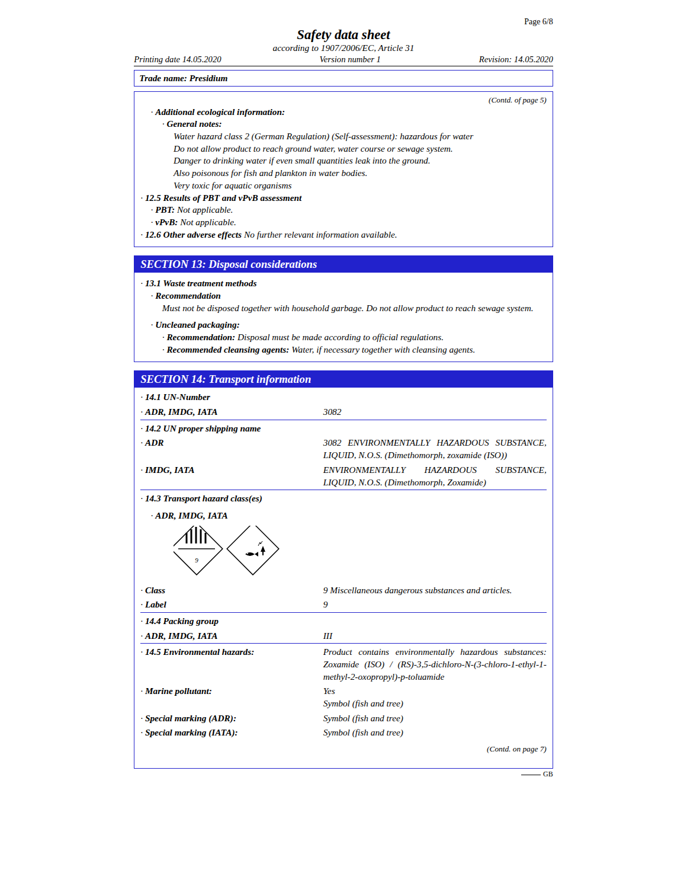Page 6/8
Safety data sheet
according to 1907/2006/EC, Article 31
Printing date 14.05.2020 Version number 1 Revision: 14.05.2020
Trade name: Presidium
(Contd. of page 5)
· Additional ecological information:
· General notes:
Water hazard class 2 (German Regulation) (Self-assessment): hazardous for water
Do not allow product to reach ground water, water course or sewage system.
Danger to drinking water if even small quantities leak into the ground.
Also poisonous for fish and plankton in water bodies.
Very toxic for aquatic organisms
· 12.5 Results of PBT and vPvB assessment
· PBT: Not applicable.
· vPvB: Not applicable.
· 12.6 Other adverse effects No further relevant information available.
SECTION 13: Disposal considerations
· 13.1 Waste treatment methods
· Recommendation
Must not be disposed together with household garbage. Do not allow product to reach sewage system.
· Uncleaned packaging:
· Recommendation: Disposal must be made according to official regulations.
· Recommended cleansing agents: Water, if necessary together with cleansing agents.
SECTION 14: Transport information
| · 14.1 UN-Number | |
| · ADR, IMDG, IATA | 3082 |
| · 14.2 UN proper shipping name | |
| · ADR | 3082 ENVIRONMENTALLY HAZARDOUS SUBSTANCE, LIQUID, N.O.S. (Dimethomorph, zoxamide (ISO)) |
| · IMDG, IATA | ENVIRONMENTALLY HAZARDOUS SUBSTANCE, LIQUID, N.O.S. (Dimethomorph, Zoxamide) |
| · 14.3 Transport hazard class(es) | |
· ADR, IMDG, IATA
9
| · Class | 9 Miscellaneous dangerous substances and articles. |
| · Label | 9 |
| · 14.4 Packing group | |
| · ADR, IMDG, IATA | III |
| · 14.5 Environmental hazards: | Product contains environmentally hazardous substances: Zoxamide (ISO) / (RS)-3,5-dichloro-N-(3-chloro-1-ethyl-1-methyl-2-oxopropyl)-p-toluamide |
| · Marine pollutant: | Yes Symbol (fish and tree) |
| · Special marking (ADR): | Symbol (fish and tree) |
| · Special marking (IATA): | Symbol (fish and tree) |
(Contd. on page 7)
GB